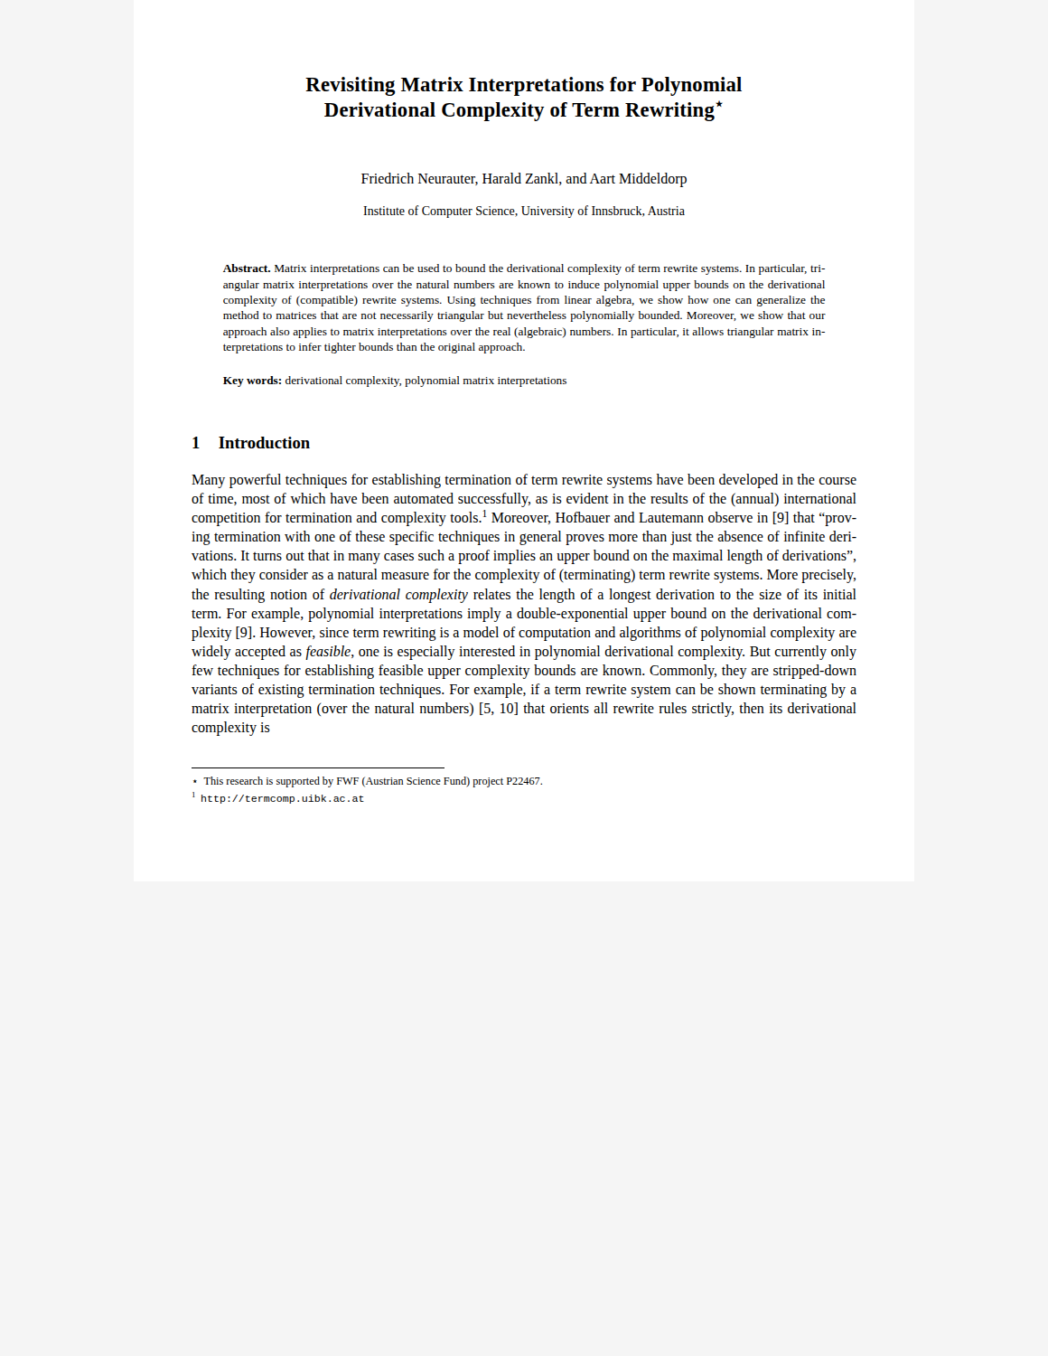Revisiting Matrix Interpretations for Polynomial
Derivational Complexity of Term Rewriting⋆
Friedrich Neurauter, Harald Zankl, and Aart Middeldorp
Institute of Computer Science, University of Innsbruck, Austria
Abstract. Matrix interpretations can be used to bound the derivational complexity of term rewrite systems. In particular, triangular matrix interpretations over the natural numbers are known to induce polynomial upper bounds on the derivational complexity of (compatible) rewrite systems. Using techniques from linear algebra, we show how one can generalize the method to matrices that are not necessarily triangular but nevertheless polynomially bounded. Moreover, we show that our approach also applies to matrix interpretations over the real (algebraic) numbers. In particular, it allows triangular matrix interpretations to infer tighter bounds than the original approach.
Key words: derivational complexity, polynomial matrix interpretations
1 Introduction
Many powerful techniques for establishing termination of term rewrite systems have been developed in the course of time, most of which have been automated successfully, as is evident in the results of the (annual) international competition for termination and complexity tools.1 Moreover, Hofbauer and Lautemann observe in [9] that “proving termination with one of these specific techniques in general proves more than just the absence of infinite derivations. It turns out that in many cases such a proof implies an upper bound on the maximal length of derivations”, which they consider as a natural measure for the complexity of (terminating) term rewrite systems. More precisely, the resulting notion of derivational complexity relates the length of a longest derivation to the size of its initial term. For example, polynomial interpretations imply a double-exponential upper bound on the derivational complexity [9]. However, since term rewriting is a model of computation and algorithms of polynomial complexity are widely accepted as feasible, one is especially interested in polynomial derivational complexity. But currently only few techniques for establishing feasible upper complexity bounds are known. Commonly, they are stripped-down variants of existing termination techniques. For example, if a term rewrite system can be shown terminating by a matrix interpretation (over the natural numbers) [5, 10] that orients all rewrite rules strictly, then its derivational complexity is
⋆This research is supported by FWF (Austrian Science Fund) project P22467.
1 http://termcomp.uibk.ac.at